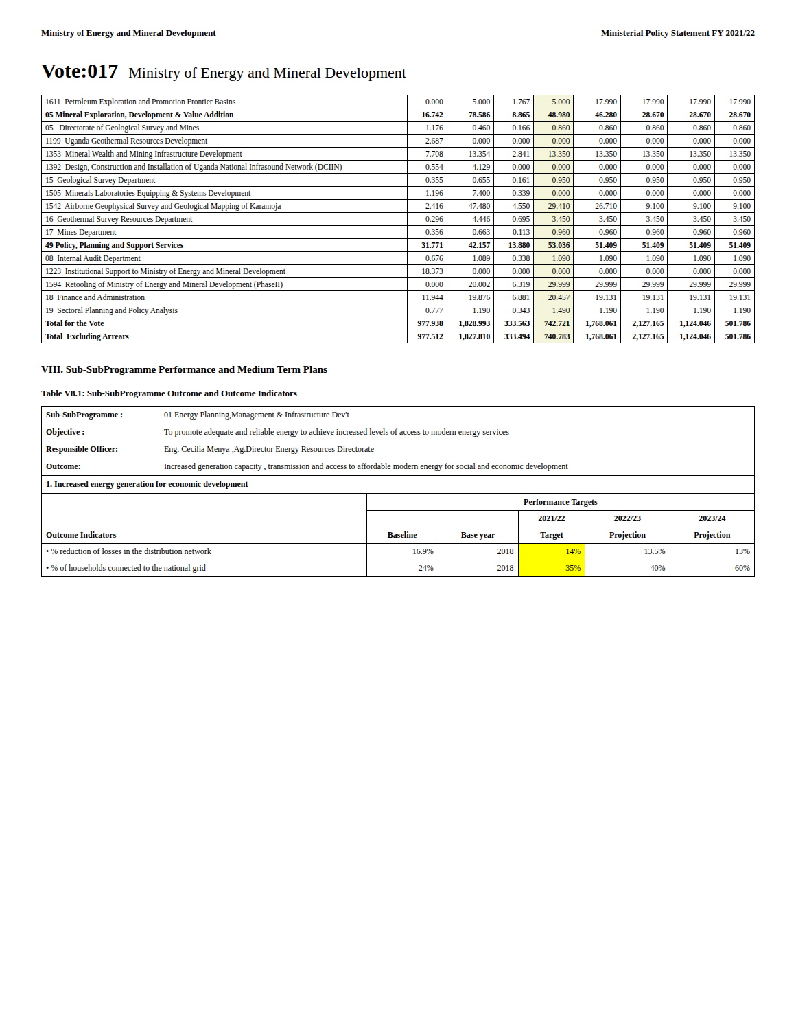Ministry of Energy and Mineral Development
Ministerial Policy Statement FY 2021/22
Vote:017 Ministry of Energy and Mineral Development
| 1611 Petroleum Exploration and Promotion Frontier Basins | 0.000 | 5.000 | 1.767 | 5.000 | 17.990 | 17.990 | 17.990 | 17.990 |
| 05 Mineral Exploration, Development & Value Addition | 16.742 | 78.586 | 8.865 | 48.980 | 46.280 | 28.670 | 28.670 | 28.670 |
| 05 Directorate of Geological Survey and Mines | 1.176 | 0.460 | 0.166 | 0.860 | 0.860 | 0.860 | 0.860 | 0.860 |
| 1199 Uganda Geothermal Resources Development | 2.687 | 0.000 | 0.000 | 0.000 | 0.000 | 0.000 | 0.000 | 0.000 |
| 1353 Mineral Wealth and Mining Infrastructure Development | 7.708 | 13.354 | 2.841 | 13.350 | 13.350 | 13.350 | 13.350 | 13.350 |
| 1392 Design, Construction and Installation of Uganda National Infrasound Network (DCIIN) | 0.554 | 4.129 | 0.000 | 0.000 | 0.000 | 0.000 | 0.000 | 0.000 |
| 15 Geological Survey Department | 0.355 | 0.655 | 0.161 | 0.950 | 0.950 | 0.950 | 0.950 | 0.950 |
| 1505 Minerals Laboratories Equipping & Systems Development | 1.196 | 7.400 | 0.339 | 0.000 | 0.000 | 0.000 | 0.000 | 0.000 |
| 1542 Airborne Geophysical Survey and Geological Mapping of Karamoja | 2.416 | 47.480 | 4.550 | 29.410 | 26.710 | 9.100 | 9.100 | 9.100 |
| 16 Geothermal Survey Resources Department | 0.296 | 4.446 | 0.695 | 3.450 | 3.450 | 3.450 | 3.450 | 3.450 |
| 17 Mines Department | 0.356 | 0.663 | 0.113 | 0.960 | 0.960 | 0.960 | 0.960 | 0.960 |
| 49 Policy, Planning and Support Services | 31.771 | 42.157 | 13.880 | 53.036 | 51.409 | 51.409 | 51.409 | 51.409 |
| 08 Internal Audit Department | 0.676 | 1.089 | 0.338 | 1.090 | 1.090 | 1.090 | 1.090 | 1.090 |
| 1223 Institutional Support to Ministry of Energy and Mineral Development | 18.373 | 0.000 | 0.000 | 0.000 | 0.000 | 0.000 | 0.000 | 0.000 |
| 1594 Retooling of Ministry of Energy and Mineral Development (PhaseII) | 0.000 | 20.002 | 6.319 | 29.999 | 29.999 | 29.999 | 29.999 | 29.999 |
| 18 Finance and Administration | 11.944 | 19.876 | 6.881 | 20.457 | 19.131 | 19.131 | 19.131 | 19.131 |
| 19 Sectoral Planning and Policy Analysis | 0.777 | 1.190 | 0.343 | 1.490 | 1.190 | 1.190 | 1.190 | 1.190 |
| Total for the Vote | 977.938 | 1,828.993 | 333.563 | 742.721 | 1,768.061 | 2,127.165 | 1,124.046 | 501.786 |
| Total Excluding Arrears | 977.512 | 1,827.810 | 333.494 | 740.783 | 1,768.061 | 2,127.165 | 1,124.046 | 501.786 |
VIII. Sub-SubProgramme Performance and Medium Term Plans
Table V8.1: Sub-SubProgramme Outcome and Outcome Indicators
| Sub-SubProgramme : | 01 Energy Planning,Management & Infrastructure Dev't |
| Objective : | To promote adequate and reliable energy to achieve increased levels of access to modern energy services |
| Responsible Officer: | Eng. Cecilia Menya ,Ag.Director Energy Resources Directorate |
| Outcome: | Increased generation capacity , transmission and access to affordable modern energy for social and economic development |
| 1. Increased energy generation for economic development |
| | Performance Targets |
| | 2021/22 | 2022/23 | 2023/24 |
| Outcome Indicators | Baseline | Base year | Target | Projection | Projection |
| • % reduction of losses in the distribution network | 16.9% | 2018 | 14% | 13.5% | 13% |
| • % of households connected to the national grid | 24% | 2018 | 35% | 40% | 60% |